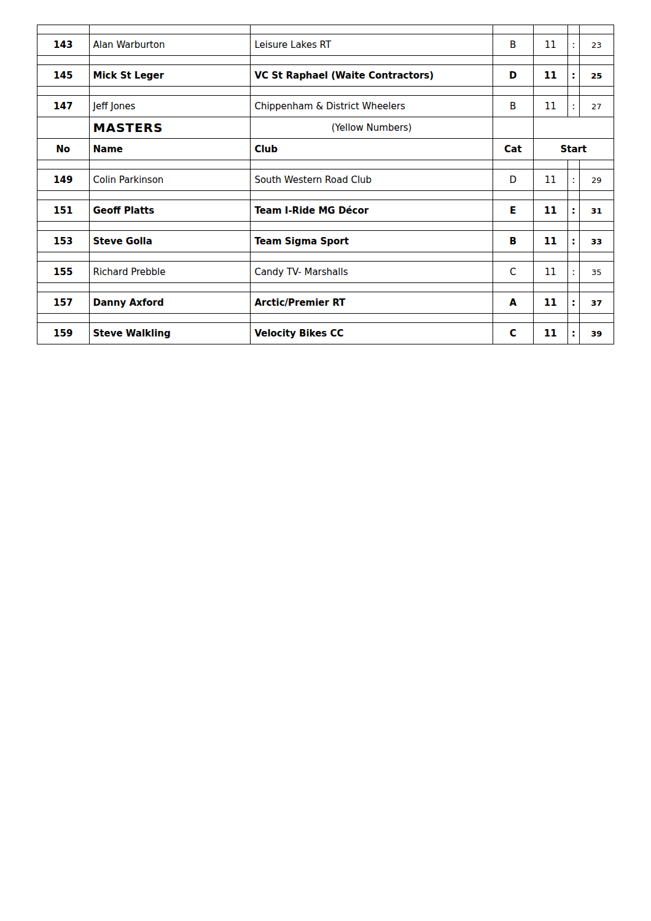| 143 | Alan Warburton | Leisure Lakes RT | B | 11 | : | 23 |
| 145 | Mick St Leger | VC St Raphael (Waite Contractors) | D | 11 | : | 25 |
| 147 | Jeff Jones | Chippenham & District Wheelers | B | 11 | : | 27 |
| | MASTERS | (Yellow Numbers) | | |
| No | Name | Club | Cat | Start |
| 149 | Colin Parkinson | South Western Road Club | D | 11 | : | 29 |
| 151 | Geoff Platts | Team I-Ride MG Décor | E | 11 | : | 31 |
| 153 | Steve Golla | Team Sigma Sport | B | 11 | : | 33 |
| 155 | Richard Prebble | Candy TV- Marshalls | C | 11 | : | 35 |
| 157 | Danny Axford | Arctic/Premier RT | A | 11 | : | 37 |
| 159 | Steve Walkling | Velocity Bikes CC | C | 11 | : | 39 |